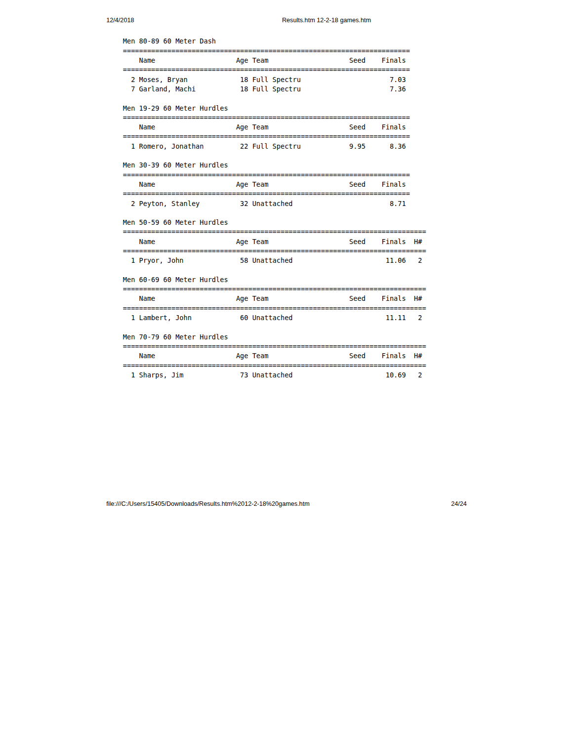12/4/2018 Results.htm 12-2-18 games.htm
Men 80-89 60 Meter Dash
=======================================================================
    Name                    Age Team                    Seed    Finals
=======================================================================
  2 Moses, Bryan             18 Full Spectru                      7.03
  7 Garland, Machi           18 Full Spectru                      7.36

Men 19-29 60 Meter Hurdles
=======================================================================
    Name                    Age Team                    Seed    Finals
=======================================================================
  1 Romero, Jonathan         22 Full Spectru            9.95      8.36

Men 30-39 60 Meter Hurdles
=======================================================================
    Name                    Age Team                    Seed    Finals
=======================================================================
  2 Peyton, Stanley          32 Unattached                        8.71

Men 50-59 60 Meter Hurdles
===========================================================================
    Name                    Age Team                    Seed    Finals  H#
===========================================================================
  1 Pryor, John              58 Unattached                       11.06   2

Men 60-69 60 Meter Hurdles
===========================================================================
    Name                    Age Team                    Seed    Finals  H#
===========================================================================
  1 Lambert, John            60 Unattached                       11.11   2

Men 70-79 60 Meter Hurdles
===========================================================================
    Name                    Age Team                    Seed    Finals  H#
===========================================================================
  1 Sharps, Jim              73 Unattached                       10.69   2
file:///C:/Users/15405/Downloads/Results.htm%2012-2-18%20games.htm 24/24